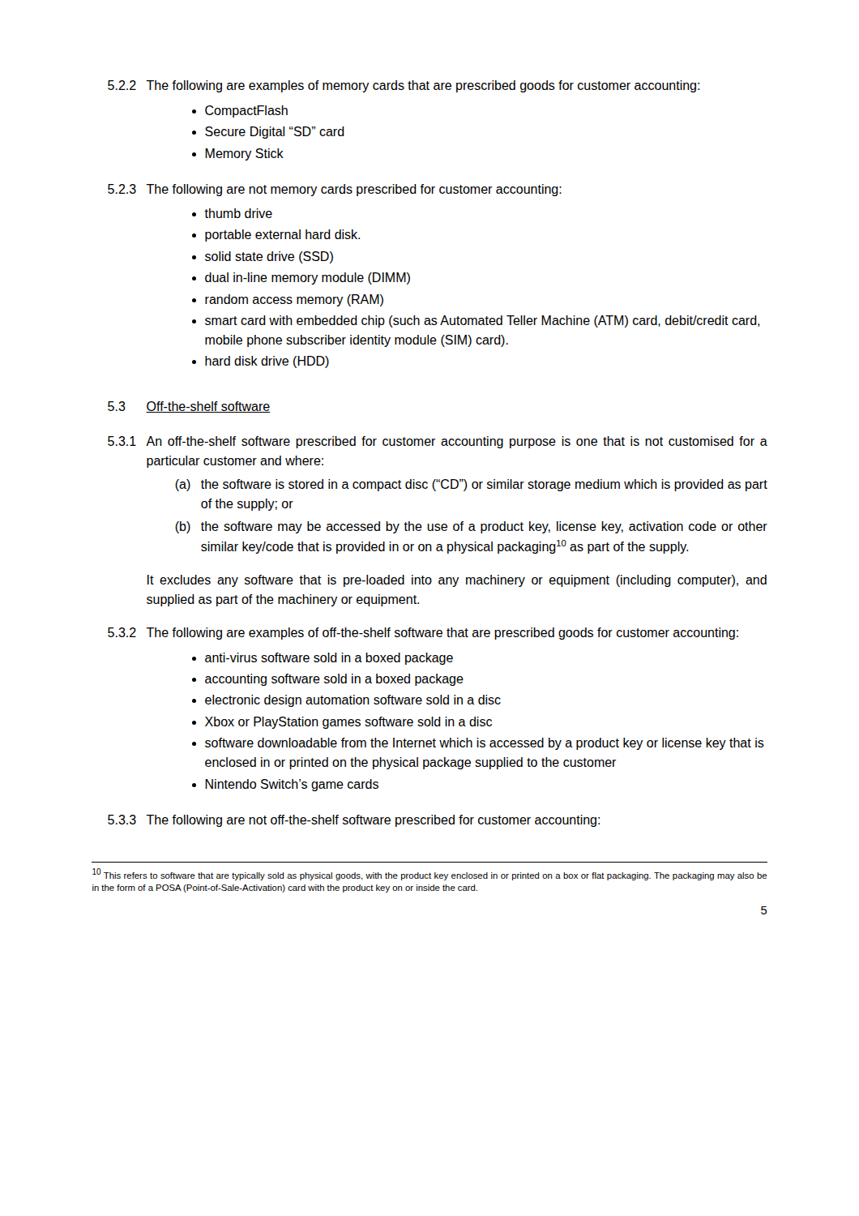5.2.2
The following are examples of memory cards that are prescribed goods for customer accounting:
CompactFlash
Secure Digital “SD” card
Memory Stick
5.2.3
The following are not memory cards prescribed for customer accounting:
thumb drive
portable external hard disk.
solid state drive (SSD)
dual in-line memory module (DIMM)
random access memory (RAM)
smart card with embedded chip (such as Automated Teller Machine (ATM) card, debit/credit card, mobile phone subscriber identity module (SIM) card).
hard disk drive (HDD)
5.3
Off-the-shelf software
5.3.1
An off-the-shelf software prescribed for customer accounting purpose is one that is not customised for a particular customer and where:
(a)
the software is stored in a compact disc (“CD”) or similar storage medium which is provided as part of the supply; or
(b)
the software may be accessed by the use of a product key, license key, activation code or other similar key/code that is provided in or on a physical packaging10 as part of the supply.
It excludes any software that is pre-loaded into any machinery or equipment (including computer), and supplied as part of the machinery or equipment.
5.3.2
The following are examples of off-the-shelf software that are prescribed goods for customer accounting:
anti-virus software sold in a boxed package
accounting software sold in a boxed package
electronic design automation software sold in a disc
Xbox or PlayStation games software sold in a disc
software downloadable from the Internet which is accessed by a product key or license key that is enclosed in or printed on the physical package supplied to the customer
Nintendo Switch’s game cards
5.3.3
The following are not off-the-shelf software prescribed for customer accounting:
10 This refers to software that are typically sold as physical goods, with the product key enclosed in or printed on a box or flat packaging. The packaging may also be in the form of a POSA (Point-of-Sale-Activation) card with the product key on or inside the card.
5